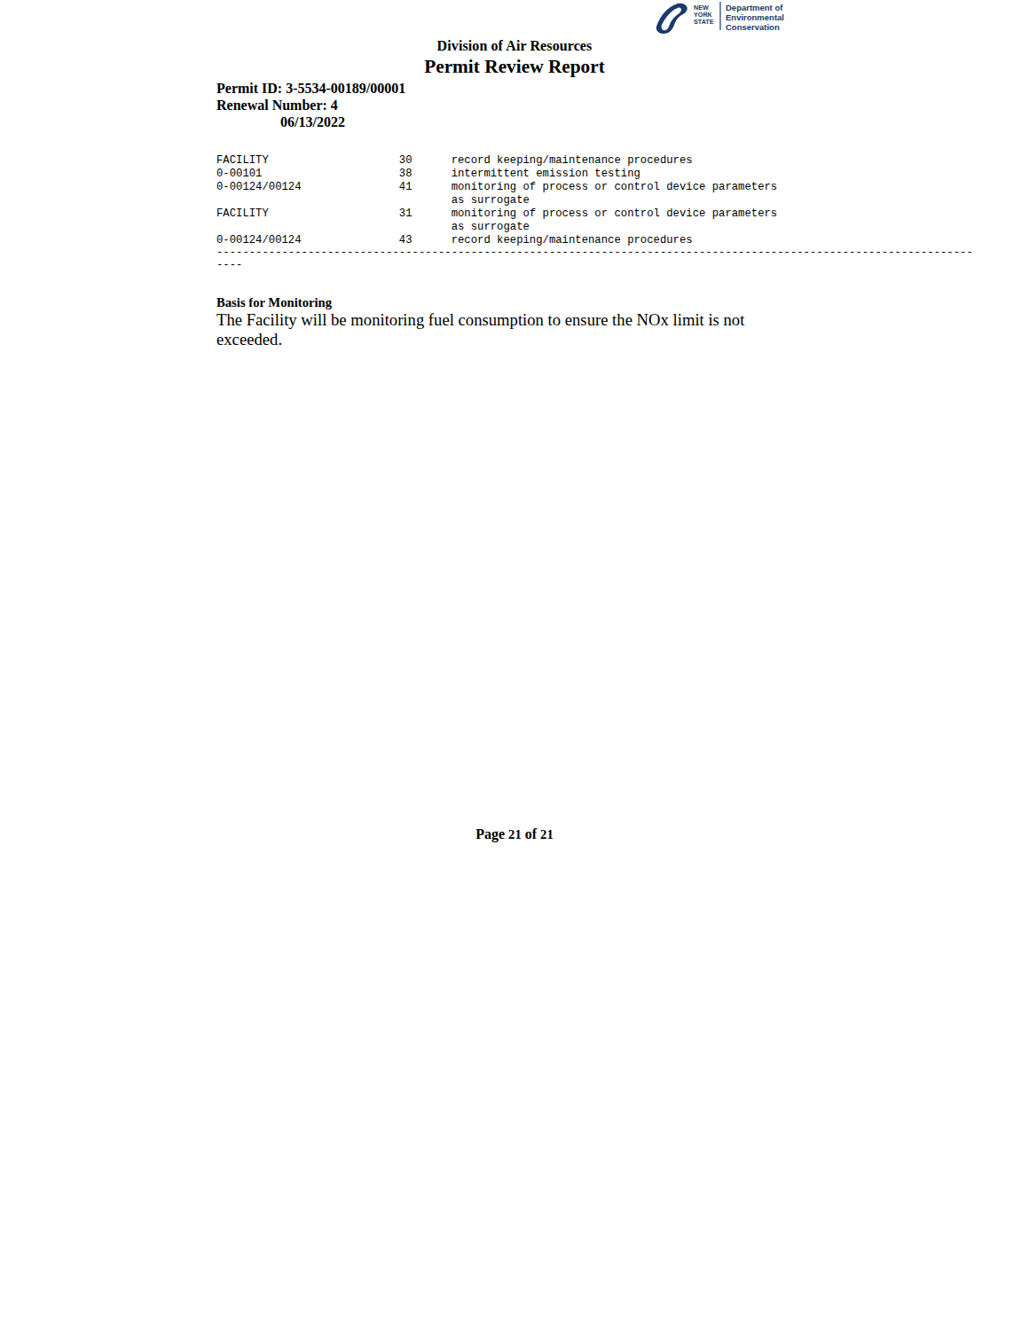NEW YORK STATE Department of Environmental Conservation
Division of Air Resources
Permit Review Report
Permit ID: 3-5534-00189/00001
Renewal Number: 4 06/13/2022
FACILITY                    30      record keeping/maintenance procedures
0-00101                     38      intermittent emission testing
0-00124/00124               41      monitoring of process or control device parameters
                                    as surrogate
FACILITY                    31      monitoring of process or control device parameters
                                    as surrogate
0-00124/00124               43      record keeping/maintenance procedures
-------------------------------------------------------------------------------------------------------------------- ----
Basis for Monitoring
The Facility will be monitoring fuel consumption to ensure the NOx limit is not exceeded.
Page 21 of 21